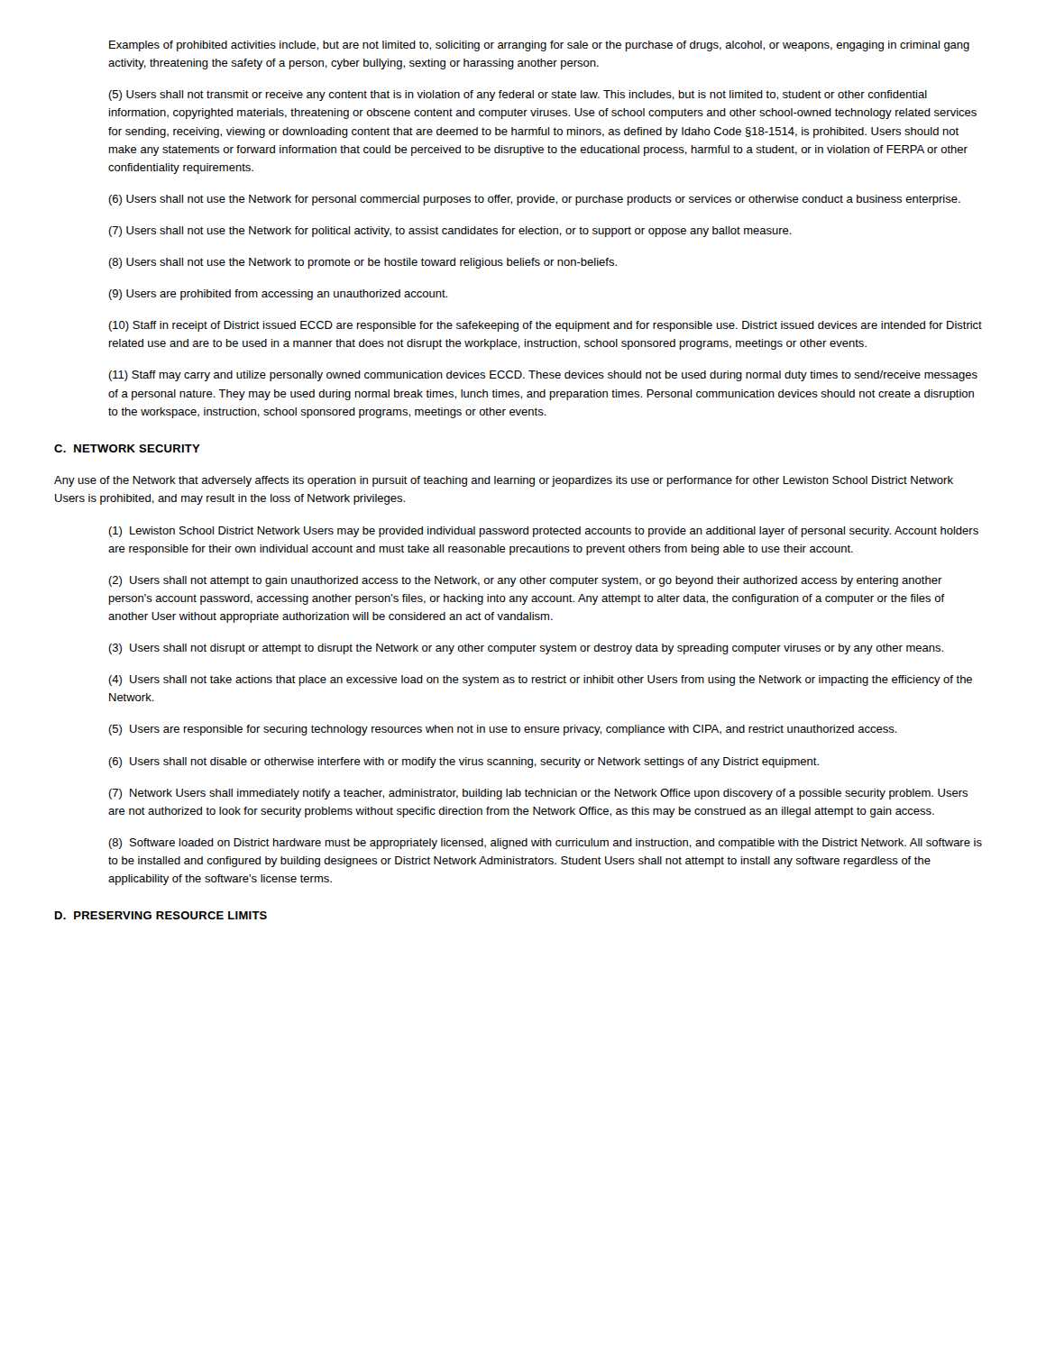Examples of prohibited activities include, but are not limited to, soliciting or arranging for sale or the purchase of drugs, alcohol, or weapons, engaging in criminal gang activity, threatening the safety of a person, cyber bullying, sexting or harassing another person.
(5) Users shall not transmit or receive any content that is in violation of any federal or state law. This includes, but is not limited to, student or other confidential information, copyrighted materials, threatening or obscene content and computer viruses. Use of school computers and other school-owned technology related services for sending, receiving, viewing or downloading content that are deemed to be harmful to minors, as defined by Idaho Code §18-1514, is prohibited. Users should not make any statements or forward information that could be perceived to be disruptive to the educational process, harmful to a student, or in violation of FERPA or other confidentiality requirements.
(6) Users shall not use the Network for personal commercial purposes to offer, provide, or purchase products or services or otherwise conduct a business enterprise.
(7) Users shall not use the Network for political activity, to assist candidates for election, or to support or oppose any ballot measure.
(8) Users shall not use the Network to promote or be hostile toward religious beliefs or non-beliefs.
(9) Users are prohibited from accessing an unauthorized account.
(10) Staff in receipt of District issued ECCD are responsible for the safekeeping of the equipment and for responsible use. District issued devices are intended for District related use and are to be used in a manner that does not disrupt the workplace, instruction, school sponsored programs, meetings or other events.
(11) Staff may carry and utilize personally owned communication devices ECCD. These devices should not be used during normal duty times to send/receive messages of a personal nature. They may be used during normal break times, lunch times, and preparation times. Personal communication devices should not create a disruption to the workspace, instruction, school sponsored programs, meetings or other events.
C. NETWORK SECURITY
Any use of the Network that adversely affects its operation in pursuit of teaching and learning or jeopardizes its use or performance for other Lewiston School District Network Users is prohibited, and may result in the loss of Network privileges.
(1) Lewiston School District Network Users may be provided individual password protected accounts to provide an additional layer of personal security. Account holders are responsible for their own individual account and must take all reasonable precautions to prevent others from being able to use their account.
(2) Users shall not attempt to gain unauthorized access to the Network, or any other computer system, or go beyond their authorized access by entering another person's account password, accessing another person's files, or hacking into any account. Any attempt to alter data, the configuration of a computer or the files of another User without appropriate authorization will be considered an act of vandalism.
(3) Users shall not disrupt or attempt to disrupt the Network or any other computer system or destroy data by spreading computer viruses or by any other means.
(4) Users shall not take actions that place an excessive load on the system as to restrict or inhibit other Users from using the Network or impacting the efficiency of the Network.
(5) Users are responsible for securing technology resources when not in use to ensure privacy, compliance with CIPA, and restrict unauthorized access.
(6) Users shall not disable or otherwise interfere with or modify the virus scanning, security or Network settings of any District equipment.
(7) Network Users shall immediately notify a teacher, administrator, building lab technician or the Network Office upon discovery of a possible security problem. Users are not authorized to look for security problems without specific direction from the Network Office, as this may be construed as an illegal attempt to gain access.
(8) Software loaded on District hardware must be appropriately licensed, aligned with curriculum and instruction, and compatible with the District Network. All software is to be installed and configured by building designees or District Network Administrators. Student Users shall not attempt to install any software regardless of the applicability of the software's license terms.
D. PRESERVING RESOURCE LIMITS